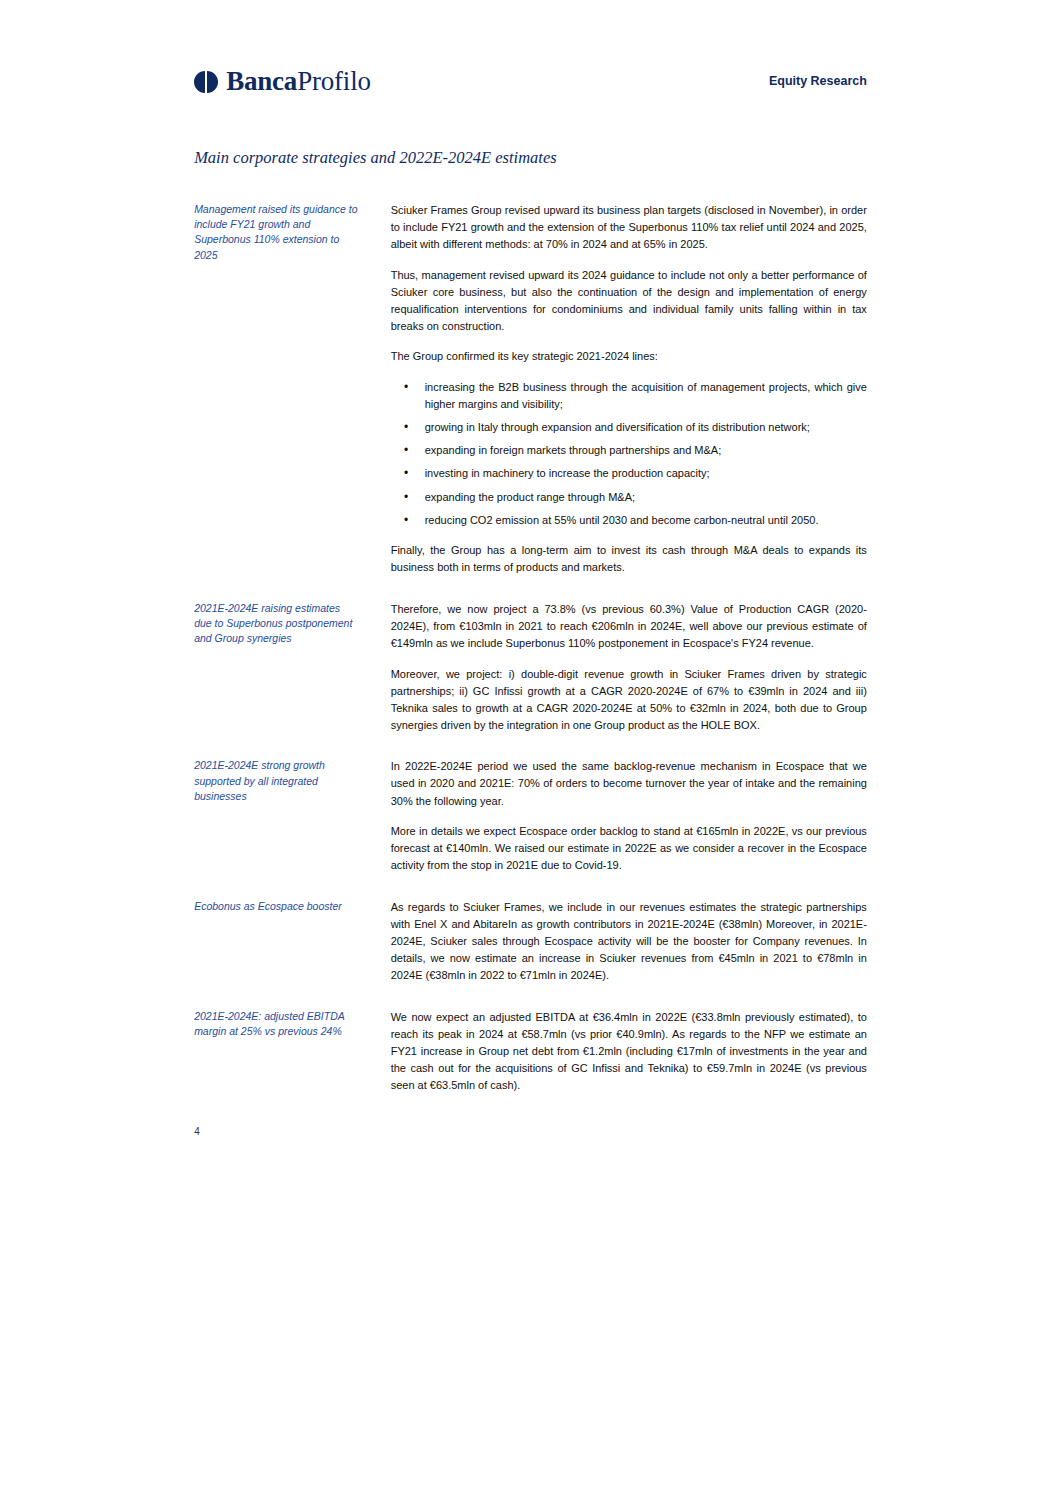BancaProfilo
Equity Research
Main corporate strategies and 2022E-2024E estimates
Management raised its guidance to include FY21 growth and Superbonus 110% extension to 2025
Sciuker Frames Group revised upward its business plan targets (disclosed in November), in order to include FY21 growth and the extension of the Superbonus 110% tax relief until 2024 and 2025, albeit with different methods: at 70% in 2024 and at 65% in 2025.
Thus, management revised upward its 2024 guidance to include not only a better performance of Sciuker core business, but also the continuation of the design and implementation of energy requalification interventions for condominiums and individual family units falling within in tax breaks on construction.
The Group confirmed its key strategic 2021-2024 lines:
increasing the B2B business through the acquisition of management projects, which give higher margins and visibility;
growing in Italy through expansion and diversification of its distribution network;
expanding in foreign markets through partnerships and M&A;
investing in machinery to increase the production capacity;
expanding the product range through M&A;
reducing CO2 emission at 55% until 2030 and become carbon-neutral until 2050.
Finally, the Group has a long-term aim to invest its cash through M&A deals to expands its business both in terms of products and markets.
2021E-2024E raising estimates due to Superbonus postponement and Group synergies
Therefore, we now project a 73.8% (vs previous 60.3%) Value of Production CAGR (2020-2024E), from €103mln in 2021 to reach €206mln in 2024E, well above our previous estimate of €149mln as we include Superbonus 110% postponement in Ecospace's FY24 revenue.
Moreover, we project: i) double-digit revenue growth in Sciuker Frames driven by strategic partnerships; ii) GC Infissi growth at a CAGR 2020-2024E of 67% to €39mln in 2024 and iii) Teknika sales to growth at a CAGR 2020-2024E at 50% to €32mln in 2024, both due to Group synergies driven by the integration in one Group product as the HOLE BOX.
2021E-2024E strong growth supported by all integrated businesses
In 2022E-2024E period we used the same backlog-revenue mechanism in Ecospace that we used in 2020 and 2021E: 70% of orders to become turnover the year of intake and the remaining 30% the following year.
More in details we expect Ecospace order backlog to stand at €165mln in 2022E, vs our previous forecast at €140mln. We raised our estimate in 2022E as we consider a recover in the Ecospace activity from the stop in 2021E due to Covid-19.
Ecobonus as Ecospace booster
As regards to Sciuker Frames, we include in our revenues estimates the strategic partnerships with Enel X and AbitareIn as growth contributors in 2021E-2024E (€38mln) Moreover, in 2021E-2024E, Sciuker sales through Ecospace activity will be the booster for Company revenues. In details, we now estimate an increase in Sciuker revenues from €45mln in 2021 to €78mln in 2024E (€38mln in 2022 to €71mln in 2024E).
2021E-2024E: adjusted EBITDA margin at 25% vs previous 24%
We now expect an adjusted EBITDA at €36.4mln in 2022E (€33.8mln previously estimated), to reach its peak in 2024 at €58.7mln (vs prior €40.9mln). As regards to the NFP we estimate an FY21 increase in Group net debt from €1.2mln (including €17mln of investments in the year and the cash out for the acquisitions of GC Infissi and Teknika) to €59.7mln in 2024E (vs previous seen at €63.5mln of cash).
4